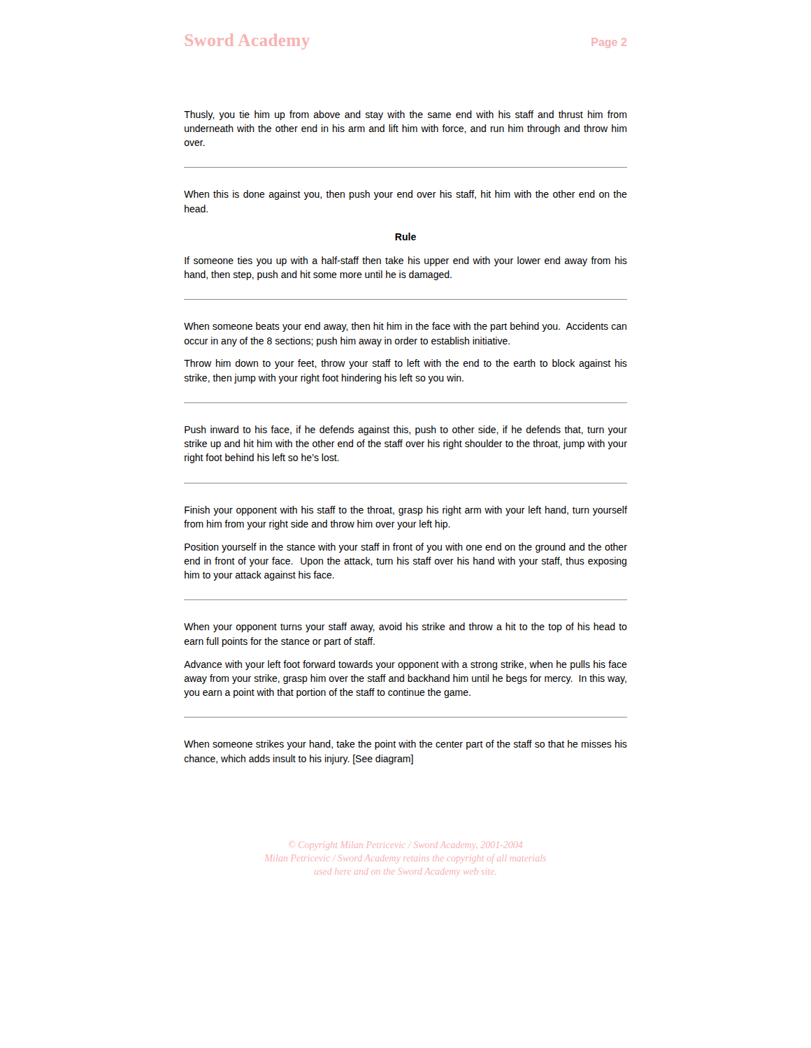Sword Academy
Page 2
Thusly, you tie him up from above and stay with the same end with his staff and thrust him from underneath with the other end in his arm and lift him with force, and run him through and throw him over.
When this is done against you, then push your end over his staff, hit him with the other end on the head.
Rule
If someone ties you up with a half-staff then take his upper end with your lower end away from his hand, then step, push and hit some more until he is damaged.
When someone beats your end away, then hit him in the face with the part behind you. Accidents can occur in any of the 8 sections; push him away in order to establish initiative.
Throw him down to your feet, throw your staff to left with the end to the earth to block against his strike, then jump with your right foot hindering his left so you win.
Push inward to his face, if he defends against this, push to other side, if he defends that, turn your strike up and hit him with the other end of the staff over his right shoulder to the throat, jump with your right foot behind his left so he’s lost.
Finish your opponent with his staff to the throat, grasp his right arm with your left hand, turn yourself from him from your right side and throw him over your left hip.
Position yourself in the stance with your staff in front of you with one end on the ground and the other end in front of your face. Upon the attack, turn his staff over his hand with your staff, thus exposing him to your attack against his face.
When your opponent turns your staff away, avoid his strike and throw a hit to the top of his head to earn full points for the stance or part of staff.
Advance with your left foot forward towards your opponent with a strong strike, when he pulls his face away from your strike, grasp him over the staff and backhand him until he begs for mercy. In this way, you earn a point with that portion of the staff to continue the game.
When someone strikes your hand, take the point with the center part of the staff so that he misses his chance, which adds insult to his injury. [See diagram]
© Copyright Milan Petricevic / Sword Academy, 2001-2004
Milan Petricevic / Sword Academy retains the copyright of all materials
used here and on the Sword Academy web site.